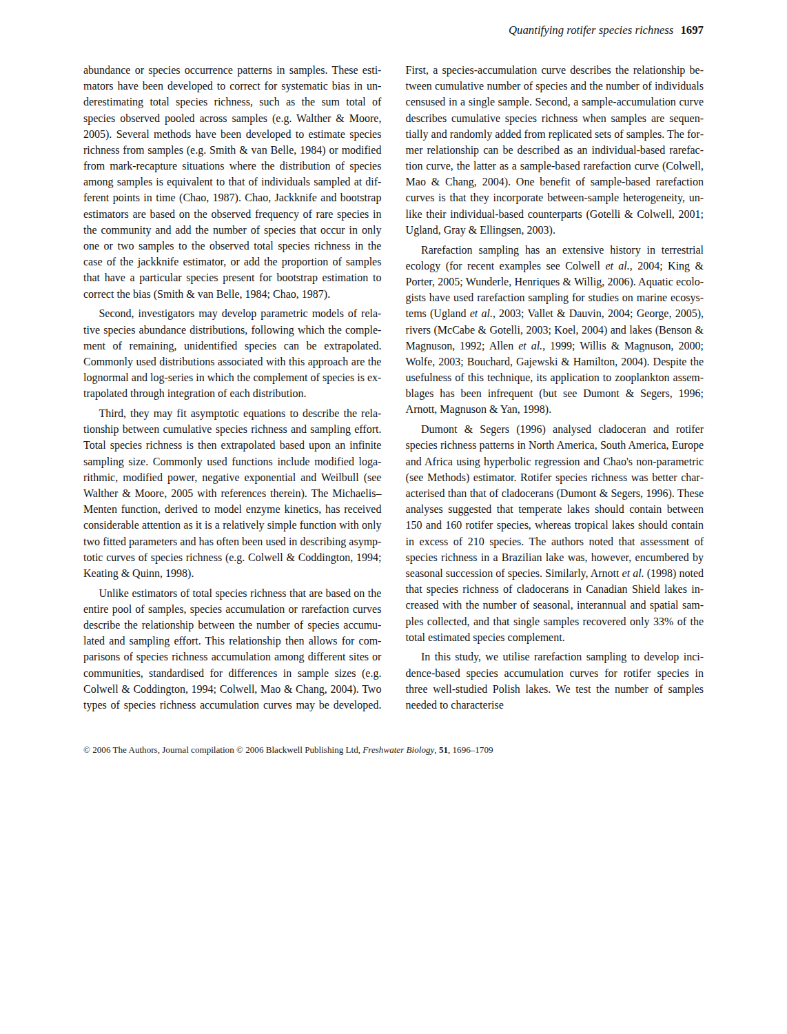Quantifying rotifer species richness 1697
abundance or species occurrence patterns in samples. These estimators have been developed to correct for systematic bias in underestimating total species richness, such as the sum total of species observed pooled across samples (e.g. Walther & Moore, 2005). Several methods have been developed to estimate species richness from samples (e.g. Smith & van Belle, 1984) or modified from mark-recapture situations where the distribution of species among samples is equivalent to that of individuals sampled at different points in time (Chao, 1987). Chao, Jackknife and bootstrap estimators are based on the observed frequency of rare species in the community and add the number of species that occur in only one or two samples to the observed total species richness in the case of the jackknife estimator, or add the proportion of samples that have a particular species present for bootstrap estimation to correct the bias (Smith & van Belle, 1984; Chao, 1987).
Second, investigators may develop parametric models of relative species abundance distributions, following which the complement of remaining, unidentified species can be extrapolated. Commonly used distributions associated with this approach are the lognormal and log-series in which the complement of species is extrapolated through integration of each distribution.
Third, they may fit asymptotic equations to describe the relationship between cumulative species richness and sampling effort. Total species richness is then extrapolated based upon an infinite sampling size. Commonly used functions include modified logarithmic, modified power, negative exponential and Weilbull (see Walther & Moore, 2005 with references therein). The Michaelis–Menten function, derived to model enzyme kinetics, has received considerable attention as it is a relatively simple function with only two fitted parameters and has often been used in describing asymptotic curves of species richness (e.g. Colwell & Coddington, 1994; Keating & Quinn, 1998).
Unlike estimators of total species richness that are based on the entire pool of samples, species accumulation or rarefaction curves describe the relationship between the number of species accumulated and sampling effort. This relationship then allows for comparisons of species richness accumulation among different sites or communities, standardised for differences in sample sizes (e.g. Colwell & Coddington, 1994; Colwell, Mao & Chang, 2004). Two types of species richness accumulation curves may be developed. First, a species-accumulation curve describes the relationship between cumulative number of species and the number of individuals censused in a single sample. Second, a sample-accumulation curve describes cumulative species richness when samples are sequentially and randomly added from replicated sets of samples. The former relationship can be described as an individual-based rarefaction curve, the latter as a sample-based rarefaction curve (Colwell, Mao & Chang, 2004). One benefit of sample-based rarefaction curves is that they incorporate between-sample heterogeneity, unlike their individual-based counterparts (Gotelli & Colwell, 2001; Ugland, Gray & Ellingsen, 2003).
Rarefaction sampling has an extensive history in terrestrial ecology (for recent examples see Colwell et al., 2004; King & Porter, 2005; Wunderle, Henriques & Willig, 2006). Aquatic ecologists have used rarefaction sampling for studies on marine ecosystems (Ugland et al., 2003; Vallet & Dauvin, 2004; George, 2005), rivers (McCabe & Gotelli, 2003; Koel, 2004) and lakes (Benson & Magnuson, 1992; Allen et al., 1999; Willis & Magnuson, 2000; Wolfe, 2003; Bouchard, Gajewski & Hamilton, 2004). Despite the usefulness of this technique, its application to zooplankton assemblages has been infrequent (but see Dumont & Segers, 1996; Arnott, Magnuson & Yan, 1998).
Dumont & Segers (1996) analysed cladoceran and rotifer species richness patterns in North America, South America, Europe and Africa using hyperbolic regression and Chao's non-parametric (see Methods) estimator. Rotifer species richness was better characterised than that of cladocerans (Dumont & Segers, 1996). These analyses suggested that temperate lakes should contain between 150 and 160 rotifer species, whereas tropical lakes should contain in excess of 210 species. The authors noted that assessment of species richness in a Brazilian lake was, however, encumbered by seasonal succession of species. Similarly, Arnott et al. (1998) noted that species richness of cladocerans in Canadian Shield lakes increased with the number of seasonal, interannual and spatial samples collected, and that single samples recovered only 33% of the total estimated species complement.
In this study, we utilise rarefaction sampling to develop incidence-based species accumulation curves for rotifer species in three well-studied Polish lakes. We test the number of samples needed to characterise
© 2006 The Authors, Journal compilation © 2006 Blackwell Publishing Ltd, Freshwater Biology, 51, 1696–1709